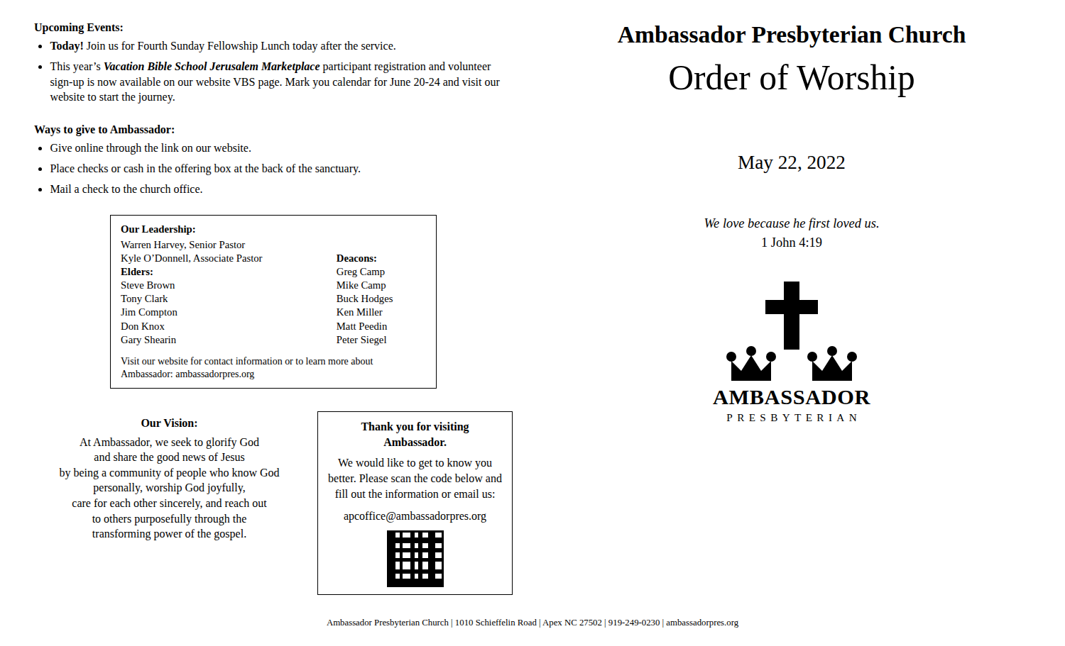Upcoming Events:
Today! Join us for Fourth Sunday Fellowship Lunch today after the service.
This year’s Vacation Bible School Jerusalem Marketplace participant registration and volunteer sign-up is now available on our website VBS page. Mark you calendar for June 20-24 and visit our website to start the journey.
Ways to give to Ambassador:
Give online through the link on our website.
Place checks or cash in the offering box at the back of the sanctuary.
Mail a check to the church office.
Our Leadership:
Warren Harvey, Senior Pastor
| Kyle O’Donnell, Associate Pastor | Deacons: |
| Elders: | Greg Camp |
| Steve Brown | Mike Camp |
| Tony Clark | Buck Hodges |
| Jim Compton | Ken Miller |
| Don Knox | Matt Peedin |
| Gary Shearin | Peter Siegel |
Visit our website for contact information or to learn more about
Ambassador: ambassadorpres.org
Our Vision:
At Ambassador, we seek to glorify God
and share the good news of Jesus
by being a community of people who know God
personally, worship God joyfully,
care for each other sincerely, and reach out
to others purposefully through the
transforming power of the gospel.
Thank you for visiting
Ambassador.
We would like to get to know you better. Please scan the code below and fill out the information or email us:
apcoffice@ambassadorpres.org
Ambassador Presbyterian Church
Order of Worship
May 22, 2022
We love because he first loved us.
1 John 4:19
AMBASSADOR
PRESBYTERIAN
Ambassador Presbyterian Church | 1010 Schieffelin Road | Apex NC 27502 | 919-249-0230 | ambassadorpres.org